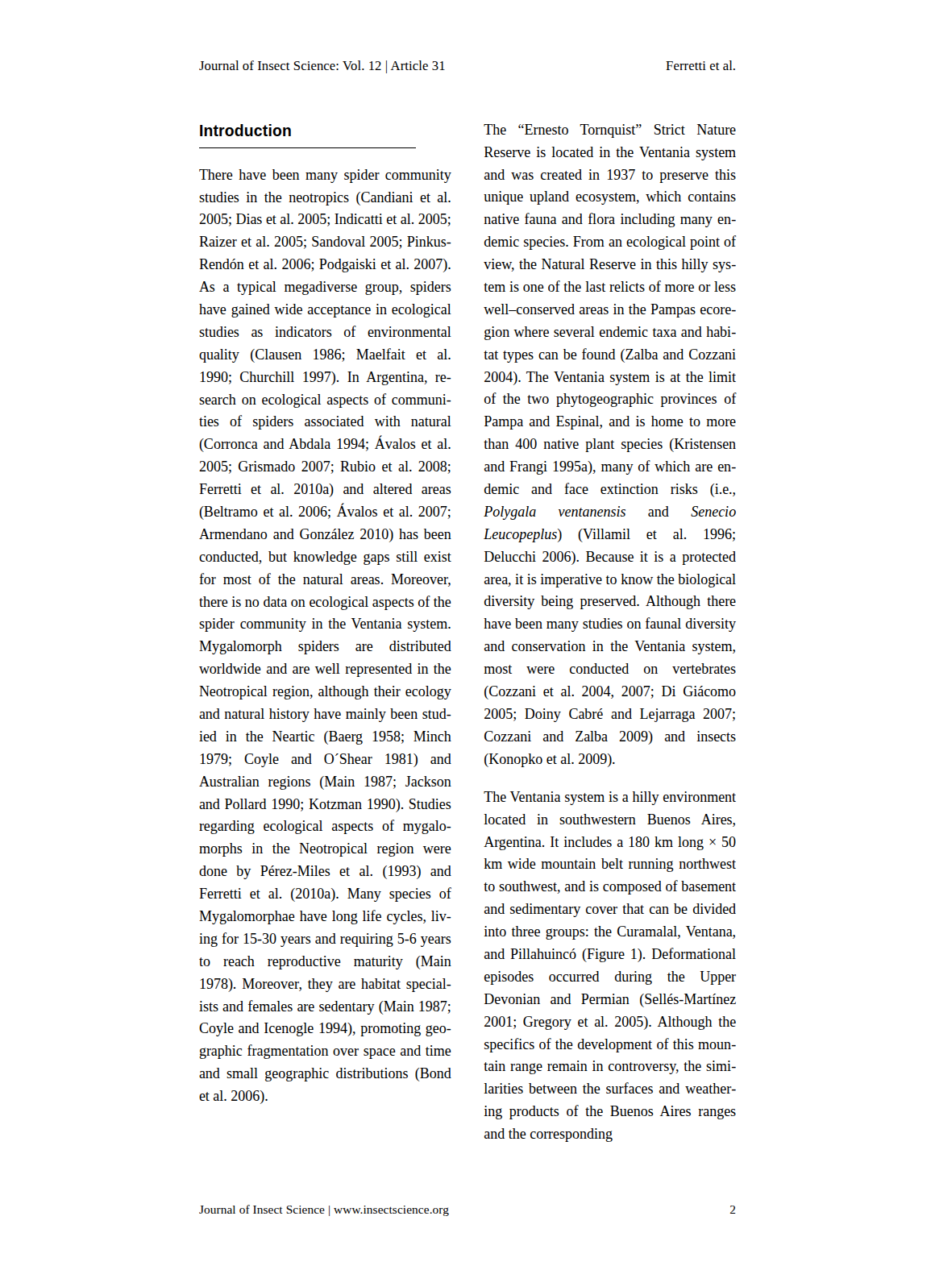Journal of Insect Science: Vol. 12 | Article 31
Ferretti et al.
Introduction
There have been many spider community studies in the neotropics (Candiani et al. 2005; Dias et al. 2005; Indicatti et al. 2005; Raizer et al. 2005; Sandoval 2005; Pinkus-Rendón et al. 2006; Podgaiski et al. 2007). As a typical megadiverse group, spiders have gained wide acceptance in ecological studies as indicators of environmental quality (Clausen 1986; Maelfait et al. 1990; Churchill 1997). In Argentina, research on ecological aspects of communities of spiders associated with natural (Corronca and Abdala 1994; Ávalos et al. 2005; Grismado 2007; Rubio et al. 2008; Ferretti et al. 2010a) and altered areas (Beltramo et al. 2006; Ávalos et al. 2007; Armendano and González 2010) has been conducted, but knowledge gaps still exist for most of the natural areas. Moreover, there is no data on ecological aspects of the spider community in the Ventania system. Mygalomorph spiders are distributed worldwide and are well represented in the Neotropical region, although their ecology and natural history have mainly been studied in the Neartic (Baerg 1958; Minch 1979; Coyle and O´Shear 1981) and Australian regions (Main 1987; Jackson and Pollard 1990; Kotzman 1990). Studies regarding ecological aspects of mygalomorphs in the Neotropical region were done by Pérez-Miles et al. (1993) and Ferretti et al. (2010a). Many species of Mygalomorphae have long life cycles, living for 15-30 years and requiring 5-6 years to reach reproductive maturity (Main 1978). Moreover, they are habitat specialists and females are sedentary (Main 1987; Coyle and Icenogle 1994), promoting geographic fragmentation over space and time and small geographic distributions (Bond et al. 2006).
The “Ernesto Tornquist” Strict Nature Reserve is located in the Ventania system and was created in 1937 to preserve this unique upland ecosystem, which contains native fauna and flora including many endemic species. From an ecological point of view, the Natural Reserve in this hilly system is one of the last relicts of more or less well–conserved areas in the Pampas ecoregion where several endemic taxa and habitat types can be found (Zalba and Cozzani 2004). The Ventania system is at the limit of the two phytogeographic provinces of Pampa and Espinal, and is home to more than 400 native plant species (Kristensen and Frangi 1995a), many of which are endemic and face extinction risks (i.e., Polygala ventanensis and Senecio Leucopeplus) (Villamil et al. 1996; Delucchi 2006). Because it is a protected area, it is imperative to know the biological diversity being preserved. Although there have been many studies on faunal diversity and conservation in the Ventania system, most were conducted on vertebrates (Cozzani et al. 2004, 2007; Di Giácomo 2005; Doiny Cabré and Lejarraga 2007; Cozzani and Zalba 2009) and insects (Konopko et al. 2009).
The Ventania system is a hilly environment located in southwestern Buenos Aires, Argentina. It includes a 180 km long × 50 km wide mountain belt running northwest to southwest, and is composed of basement and sedimentary cover that can be divided into three groups: the Curamalal, Ventana, and Pillahuincó (Figure 1). Deformational episodes occurred during the Upper Devonian and Permian (Sellés-Martínez 2001; Gregory et al. 2005). Although the specifics of the development of this mountain range remain in controversy, the similarities between the surfaces and weathering products of the Buenos Aires ranges and the corresponding
Journal of Insect Science | www.insectscience.org
2